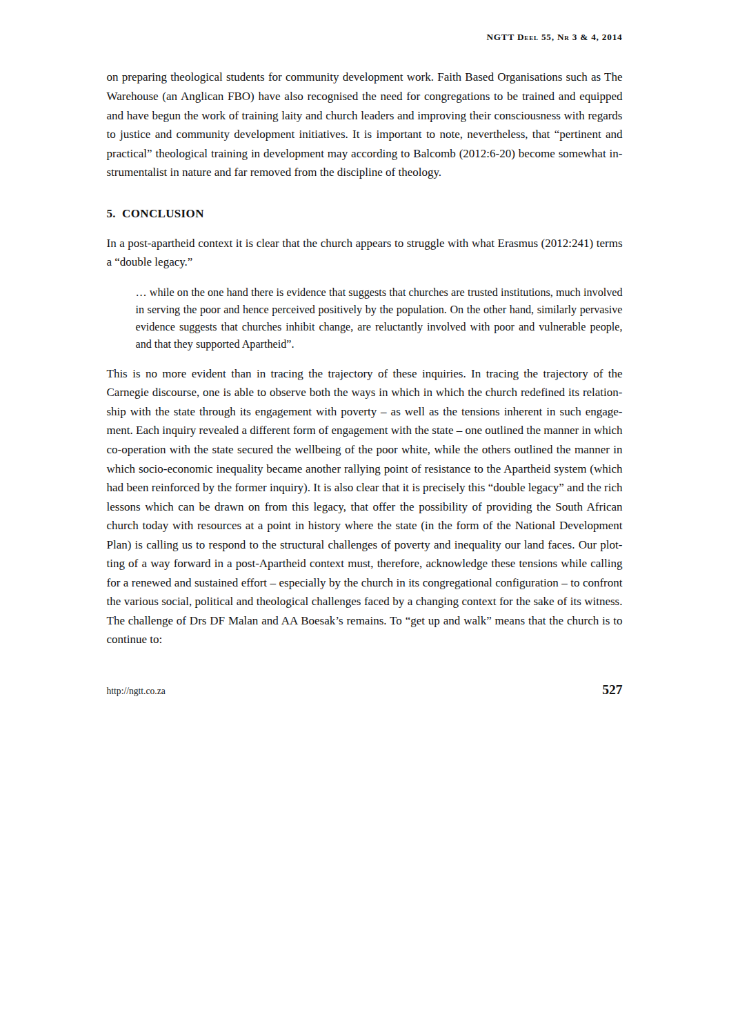NGTT Deel 55, Nr 3 & 4, 2014
on preparing theological students for community development work. Faith Based Organisations such as The Warehouse (an Anglican FBO) have also recognised the need for congregations to be trained and equipped and have begun the work of training laity and church leaders and improving their consciousness with regards to justice and community development initiatives. It is important to note, nevertheless, that “pertinent and practical” theological training in development may according to Balcomb (2012:6-20) become somewhat instrumentalist in nature and far removed from the discipline of theology.
5. Conclusion
In a post-apartheid context it is clear that the church appears to struggle with what Erasmus (2012:241) terms a “double legacy.”
… while on the one hand there is evidence that suggests that churches are trusted institutions, much involved in serving the poor and hence perceived positively by the population. On the other hand, similarly pervasive evidence suggests that churches inhibit change, are reluctantly involved with poor and vulnerable people, and that they supported Apartheid”.
This is no more evident than in tracing the trajectory of these inquiries. In tracing the trajectory of the Carnegie discourse, one is able to observe both the ways in which in which the church redefined its relationship with the state through its engagement with poverty – as well as the tensions inherent in such engagement. Each inquiry revealed a different form of engagement with the state – one outlined the manner in which co-operation with the state secured the wellbeing of the poor white, while the others outlined the manner in which socio-economic inequality became another rallying point of resistance to the Apartheid system (which had been reinforced by the former inquiry). It is also clear that it is precisely this “double legacy” and the rich lessons which can be drawn on from this legacy, that offer the possibility of providing the South African church today with resources at a point in history where the state (in the form of the National Development Plan) is calling us to respond to the structural challenges of poverty and inequality our land faces. Our plotting of a way forward in a post-Apartheid context must, therefore, acknowledge these tensions while calling for a renewed and sustained effort – especially by the church in its congregational configuration – to confront the various social, political and theological challenges faced by a changing context for the sake of its witness. The challenge of Drs DF Malan and AA Boesak’s remains. To “get up and walk” means that the church is to continue to:
http://ngtt.co.za 527